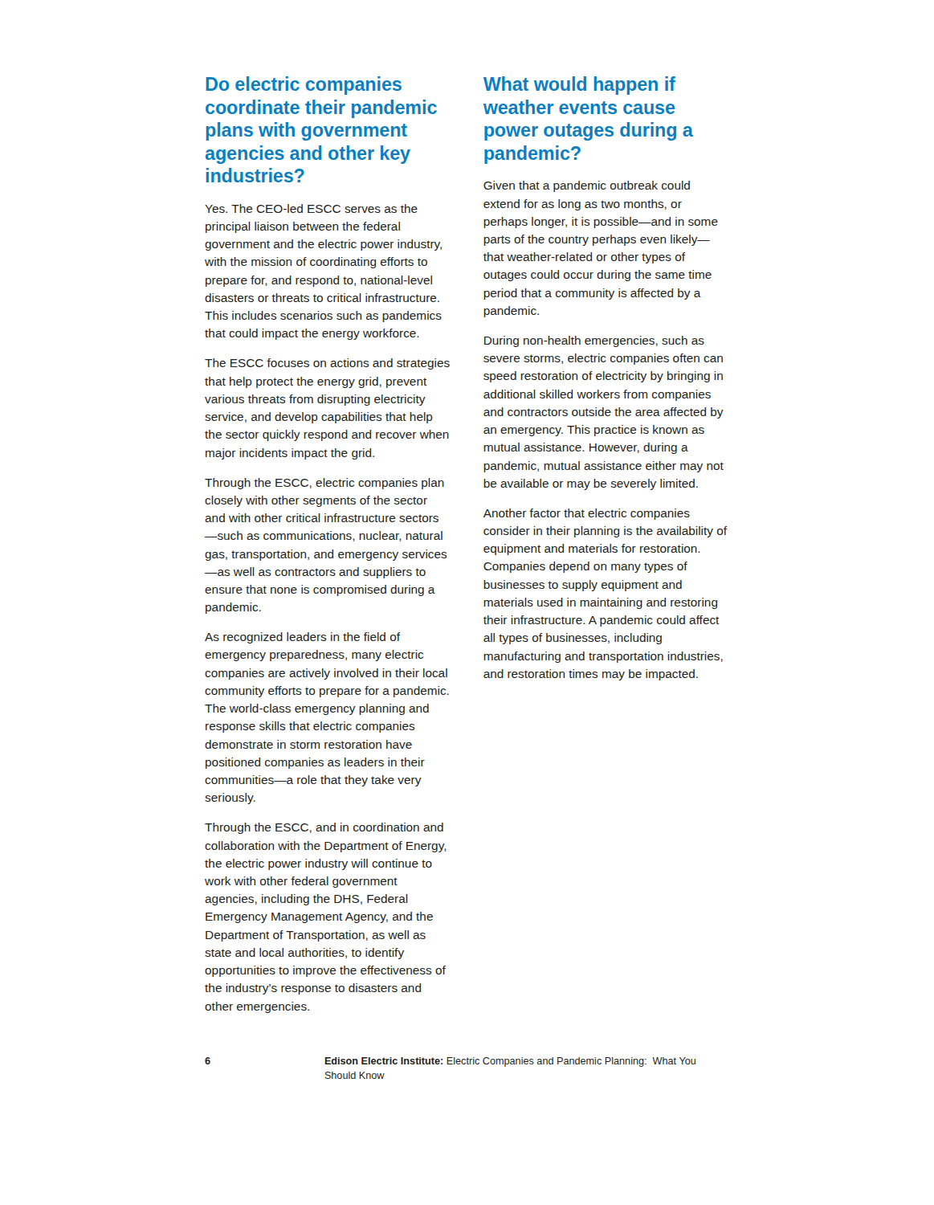Do electric companies coordinate their pandemic plans with government agencies and other key industries?
Yes. The CEO-led ESCC serves as the principal liaison between the federal government and the electric power industry, with the mission of coordinating efforts to prepare for, and respond to, national-level disasters or threats to critical infrastructure. This includes scenarios such as pandemics that could impact the energy workforce.
The ESCC focuses on actions and strategies that help protect the energy grid, prevent various threats from disrupting electricity service, and develop capabilities that help the sector quickly respond and recover when major incidents impact the grid.
Through the ESCC, electric companies plan closely with other segments of the sector and with other critical infrastructure sectors—such as communications, nuclear, natural gas, transportation, and emergency services—as well as contractors and suppliers to ensure that none is compromised during a pandemic.
As recognized leaders in the field of emergency preparedness, many electric companies are actively involved in their local community efforts to prepare for a pandemic. The world-class emergency planning and response skills that electric companies demonstrate in storm restoration have positioned companies as leaders in their communities—a role that they take very seriously.
Through the ESCC, and in coordination and collaboration with the Department of Energy, the electric power industry will continue to work with other federal government agencies, including the DHS, Federal Emergency Management Agency, and the Department of Transportation, as well as state and local authorities, to identify opportunities to improve the effectiveness of the industry’s response to disasters and other emergencies.
What would happen if weather events cause power outages during a pandemic?
Given that a pandemic outbreak could extend for as long as two months, or perhaps longer, it is possible—and in some parts of the country perhaps even likely—that weather-related or other types of outages could occur during the same time period that a community is affected by a pandemic.
During non-health emergencies, such as severe storms, electric companies often can speed restoration of electricity by bringing in additional skilled workers from companies and contractors outside the area affected by an emergency. This practice is known as mutual assistance. However, during a pandemic, mutual assistance either may not be available or may be severely limited.
Another factor that electric companies consider in their planning is the availability of equipment and materials for restoration. Companies depend on many types of businesses to supply equipment and materials used in maintaining and restoring their infrastructure. A pandemic could affect all types of businesses, including manufacturing and transportation industries, and restoration times may be impacted.
6
Edison Electric Institute: Electric Companies and Pandemic Planning: What You Should Know